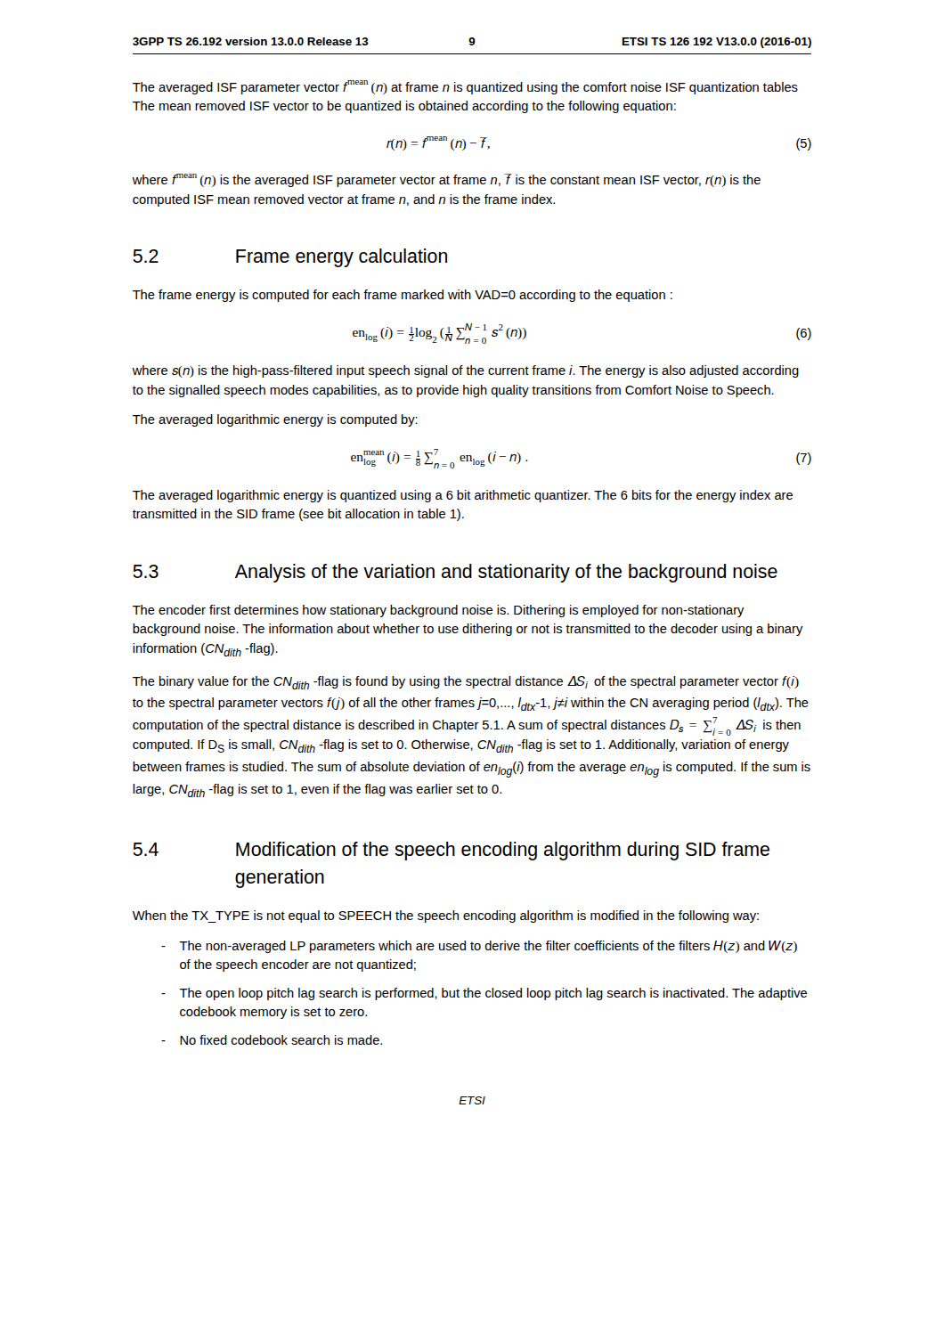3GPP TS 26.192 version 13.0.0 Release 13
9
ETSI TS 126 192 V13.0.0 (2016-01)
The averaged ISF parameter vector fmean(n) at frame n is quantized using the comfort noise ISF quantization tables The mean removed ISF vector to be quantized is obtained according to the following equation:
r(n) = fmean(n) − f¯ ,
(5)
where fmean(n) is the averaged ISF parameter vector at frame n, f¯ is the constant mean ISF vector, r(n) is the computed ISF mean removed vector at frame n, and n is the frame index.
5.2 Frame energy calculation
The frame energy is computed for each frame marked with VAD=0 according to the equation :
enlog (i) = 12 log2 ( 1N ∑ n=0 N−1 s2 (n) )
(6)
where s(n) is the high-pass-filtered input speech signal of the current frame i. The energy is also adjusted according to the signalled speech modes capabilities, as to provide high quality transitions from Comfort Noise to Speech.
The averaged logarithmic energy is computed by:
enlogmean (i) = 18 ∑ n=0 7 enlog (i−n) .
(7)
The averaged logarithmic energy is quantized using a 6 bit arithmetic quantizer. The 6 bits for the energy index are transmitted in the SID frame (see bit allocation in table 1).
5.3 Analysis of the variation and stationarity of the background noise
The encoder first determines how stationary background noise is. Dithering is employed for non-stationary background noise. The information about whether to use dithering or not is transmitted to the decoder using a binary information (CNdith -flag).
The binary value for the CNdith -flag is found by using the spectral distance ΔSi of the spectral parameter vector f(i) to the spectral parameter vectors f(j) of all the other frames j=0,..., ldtx-1, j≠i within the CN averaging period (ldtx). The computation of the spectral distance is described in Chapter 5.1. A sum of spectral distances Ds=∑i=07ΔSi is then computed. If DS is small, CNdith -flag is set to 0. Otherwise, CNdith -flag is set to 1. Additionally, variation of energy between frames is studied. The sum of absolute deviation of enlog(i) from the average enlog is computed. If the sum is large, CNdith -flag is set to 1, even if the flag was earlier set to 0.
5.4 Modification of the speech encoding algorithm during SID frame generation
When the TX_TYPE is not equal to SPEECH the speech encoding algorithm is modified in the following way:
The non-averaged LP parameters which are used to derive the filter coefficients of the filters H(z) and W(z) of the speech encoder are not quantized;
The open loop pitch lag search is performed, but the closed loop pitch lag search is inactivated. The adaptive codebook memory is set to zero.
No fixed codebook search is made.
ETSI